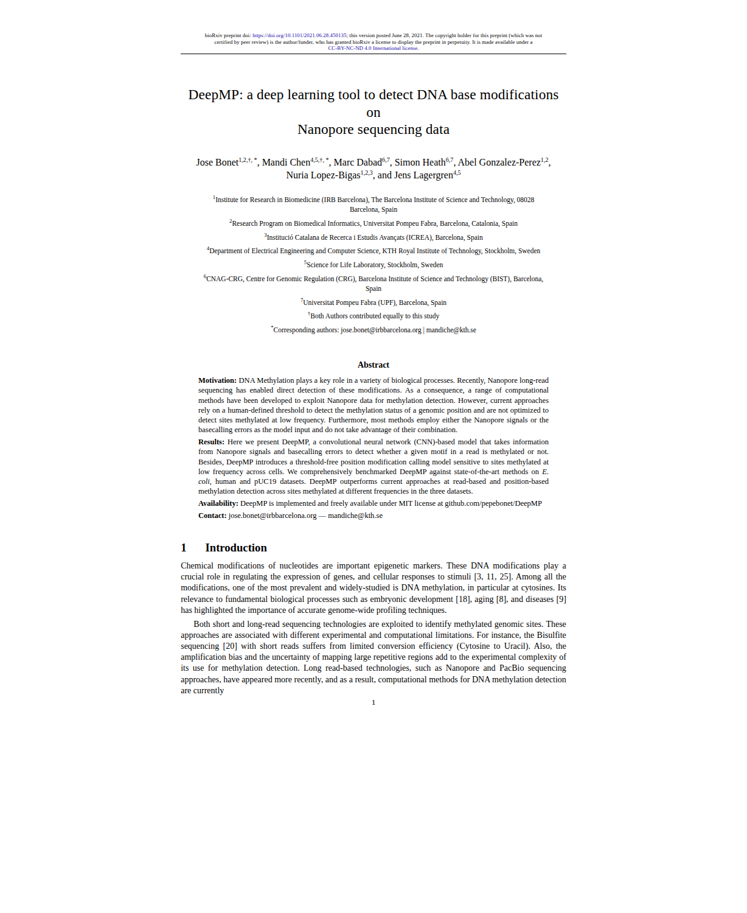bioRxiv preprint doi: https://doi.org/10.1101/2021.06.28.450135; this version posted June 28, 2021. The copyright holder for this preprint (which was not certified by peer review) is the author/funder, who has granted bioRxiv a license to display the preprint in perpetuity. It is made available under a CC-BY-NC-ND 4.0 International license.
DeepMP: a deep learning tool to detect DNA base modifications on
Nanopore sequencing data
Jose Bonet1,2,†, *, Mandi Chen4,5,†, *, Marc Dabad6,7, Simon Heath6,7, Abel Gonzalez-Perez1,2,
Nuria Lopez-Bigas1,2,3, and Jens Lagergren4,5
1Institute for Research in Biomedicine (IRB Barcelona), The Barcelona Institute of Science and Technology, 08028
Barcelona, Spain
2Research Program on Biomedical Informatics, Universitat Pompeu Fabra, Barcelona, Catalonia, Spain
3Institució Catalana de Recerca i Estudis Avançats (ICREA), Barcelona, Spain
4Department of Electrical Engineering and Computer Science, KTH Royal Institute of Technology, Stockholm, Sweden
5Science for Life Laboratory, Stockholm, Sweden
6CNAG-CRG, Centre for Genomic Regulation (CRG), Barcelona Institute of Science and Technology (BIST), Barcelona,
Spain
7Universitat Pompeu Fabra (UPF), Barcelona, Spain
†Both Authors contributed equally to this study
*Corresponding authors: jose.bonet@irbbarcelona.org | mandiche@kth.se
Abstract
Motivation: DNA Methylation plays a key role in a variety of biological processes. Recently, Nanopore long-read sequencing has enabled direct detection of these modifications. As a consequence, a range of computational methods have been developed to exploit Nanopore data for methylation detection. However, current approaches rely on a human-defined threshold to detect the methylation status of a genomic position and are not optimized to detect sites methylated at low frequency. Furthermore, most methods employ either the Nanopore signals or the basecalling errors as the model input and do not take advantage of their combination.
Results: Here we present DeepMP, a convolutional neural network (CNN)-based model that takes information from Nanopore signals and basecalling errors to detect whether a given motif in a read is methylated or not. Besides, DeepMP introduces a threshold-free position modification calling model sensitive to sites methylated at low frequency across cells. We comprehensively benchmarked DeepMP against state-of-the-art methods on E. coli, human and pUC19 datasets. DeepMP outperforms current approaches at read-based and position-based methylation detection across sites methylated at different frequencies in the three datasets.
Availability: DeepMP is implemented and freely available under MIT license at github.com/pepebonet/DeepMP
Contact: jose.bonet@irbbarcelona.org — mandiche@kth.se
1 Introduction
Chemical modifications of nucleotides are important epigenetic markers. These DNA modifications play a crucial role in regulating the expression of genes, and cellular responses to stimuli [3, 11, 25]. Among all the modifications, one of the most prevalent and widely-studied is DNA methylation, in particular at cytosines. Its relevance to fundamental biological processes such as embryonic development [18], aging [8], and diseases [9] has highlighted the importance of accurate genome-wide profiling techniques.
Both short and long-read sequencing technologies are exploited to identify methylated genomic sites. These approaches are associated with different experimental and computational limitations. For instance, the Bisulfite sequencing [20] with short reads suffers from limited conversion efficiency (Cytosine to Uracil). Also, the amplification bias and the uncertainty of mapping large repetitive regions add to the experimental complexity of its use for methylation detection. Long read-based technologies, such as Nanopore and PacBio sequencing approaches, have appeared more recently, and as a result, computational methods for DNA methylation detection are currently
1